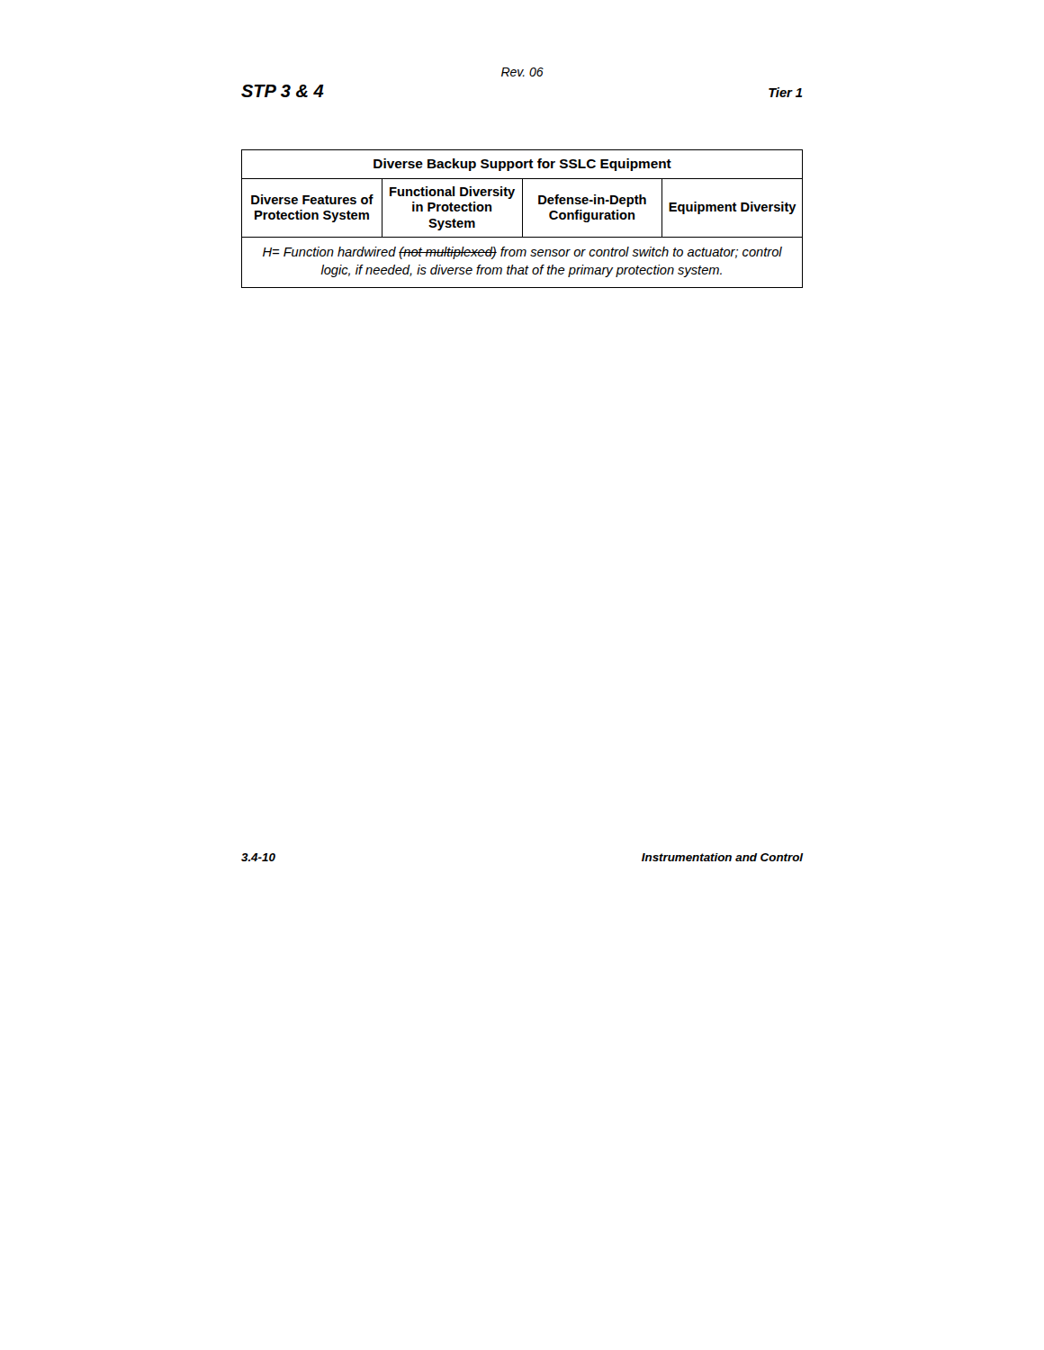Rev. 06
STP 3 & 4
Tier 1
| Diverse Backup Support for SSLC Equipment |
| Diverse Features of Protection System | Functional Diversity in Protection System | Defense-in-Depth Configuration | Equipment Diversity |
| H= Function hardwired (not multiplexed) from sensor or control switch to actuator; control logic, if needed, is diverse from that of the primary protection system. |
3.4-10
Instrumentation and Control